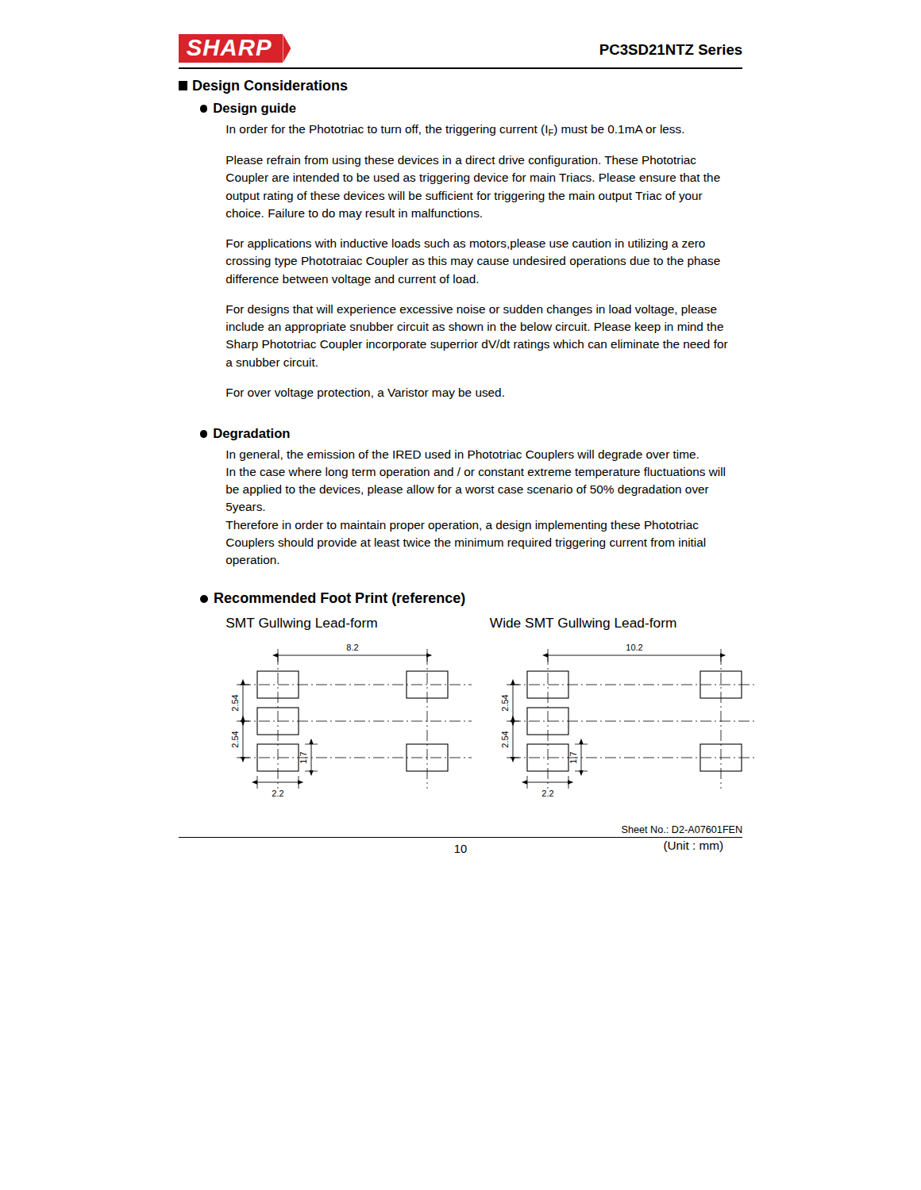SHARP
PC3SD21NTZ Series
Design Considerations
Design guide
In order for the Phototriac to turn off, the triggering current (IF) must be 0.1mA or less.
Please refrain from using these devices in a direct drive configuration. These Phototriac Coupler are intended to be used as triggering device for main Triacs. Please ensure that the output rating of these devices will be sufficient for triggering the main output Triac of your choice. Failure to do may result in malfunctions.
For applications with inductive loads such as motors,please use caution in utilizing a zero crossing type Phototraiac Coupler as this may cause undesired operations due to the phase difference between voltage and current of load.
For designs that will experience excessive noise or sudden changes in load voltage, please include an appropriate snubber circuit as shown in the below circuit. Please keep in mind the Sharp Phototriac Coupler incorporate superrior dV/dt ratings which can eliminate the need for a snubber circuit.
For over voltage protection, a Varistor may be used.
Degradation
In general, the emission of the IRED used in Phototriac Couplers will degrade over time.
In the case where long term operation and / or constant extreme temperature fluctuations will be applied to the devices, please allow for a worst case scenario of 50% degradation over 5years.
Therefore in order to maintain proper operation, a design implementing these Phototriac Couplers should provide at least twice the minimum required triggering current from initial operation.
Recommended Foot Print (reference)
SMT Gullwing Lead-form
Wide SMT Gullwing Lead-form
8.2 2.54 2.54 2.2 1.7
10.2 2.54 2.54 2.2 1.7
(Unit : mm)
Sheet No.: D2-A07601FEN
10